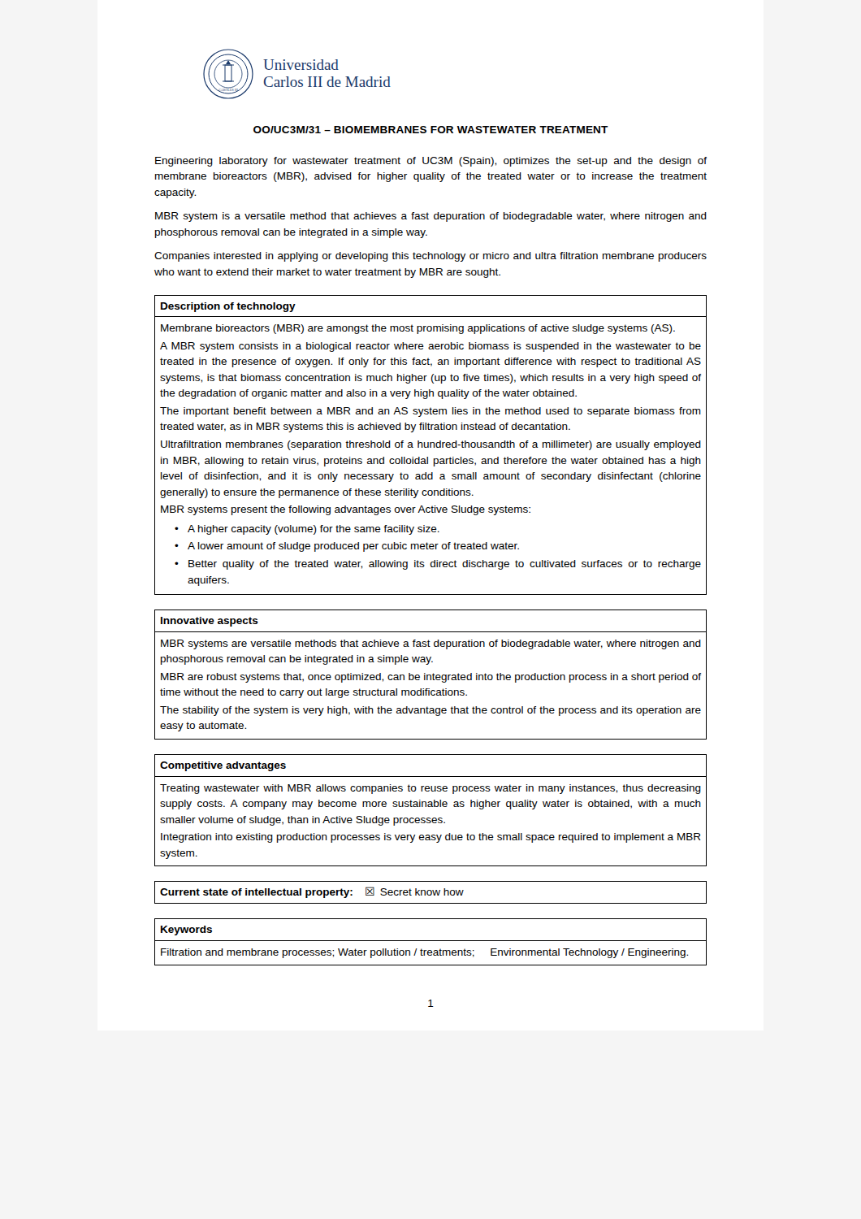CAROLUS III
Universidad
Carlos III de Madrid
OO/UC3M/31 – BIOMEMBRANES FOR WASTEWATER TREATMENT
Engineering laboratory for wastewater treatment of UC3M (Spain), optimizes the set-up and the design of membrane bioreactors (MBR), advised for higher quality of the treated water or to increase the treatment capacity.
MBR system is a versatile method that achieves a fast depuration of biodegradable water, where nitrogen and phosphorous removal can be integrated in a simple way.
Companies interested in applying or developing this technology or micro and ultra filtration membrane producers who want to extend their market to water treatment by MBR are sought.
Description of technology
Membrane bioreactors (MBR) are amongst the most promising applications of active sludge systems (AS).
A MBR system consists in a biological reactor where aerobic biomass is suspended in the wastewater to be treated in the presence of oxygen. If only for this fact, an important difference with respect to traditional AS systems, is that biomass concentration is much higher (up to five times), which results in a very high speed of the degradation of organic matter and also in a very high quality of the water obtained.
The important benefit between a MBR and an AS system lies in the method used to separate biomass from treated water, as in MBR systems this is achieved by filtration instead of decantation.
Ultrafiltration membranes (separation threshold of a hundred-thousandth of a millimeter) are usually employed in MBR, allowing to retain virus, proteins and colloidal particles, and therefore the water obtained has a high level of disinfection, and it is only necessary to add a small amount of secondary disinfectant (chlorine generally) to ensure the permanence of these sterility conditions.
MBR systems present the following advantages over Active Sludge systems:
A higher capacity (volume) for the same facility size.
A lower amount of sludge produced per cubic meter of treated water.
Better quality of the treated water, allowing its direct discharge to cultivated surfaces or to recharge aquifers.
Innovative aspects
MBR systems are versatile methods that achieve a fast depuration of biodegradable water, where nitrogen and phosphorous removal can be integrated in a simple way.
MBR are robust systems that, once optimized, can be integrated into the production process in a short period of time without the need to carry out large structural modifications.
The stability of the system is very high, with the advantage that the control of the process and its operation are easy to automate.
Competitive advantages
Treating wastewater with MBR allows companies to reuse process water in many instances, thus decreasing supply costs. A company may become more sustainable as higher quality water is obtained, with a much smaller volume of sludge, than in Active Sludge processes.
Integration into existing production processes is very easy due to the small space required to implement a MBR system.
Current state of intellectual property:☒Secret know how
Keywords
Filtration and membrane processes; Water pollution / treatments; Environmental Technology / Engineering.
1